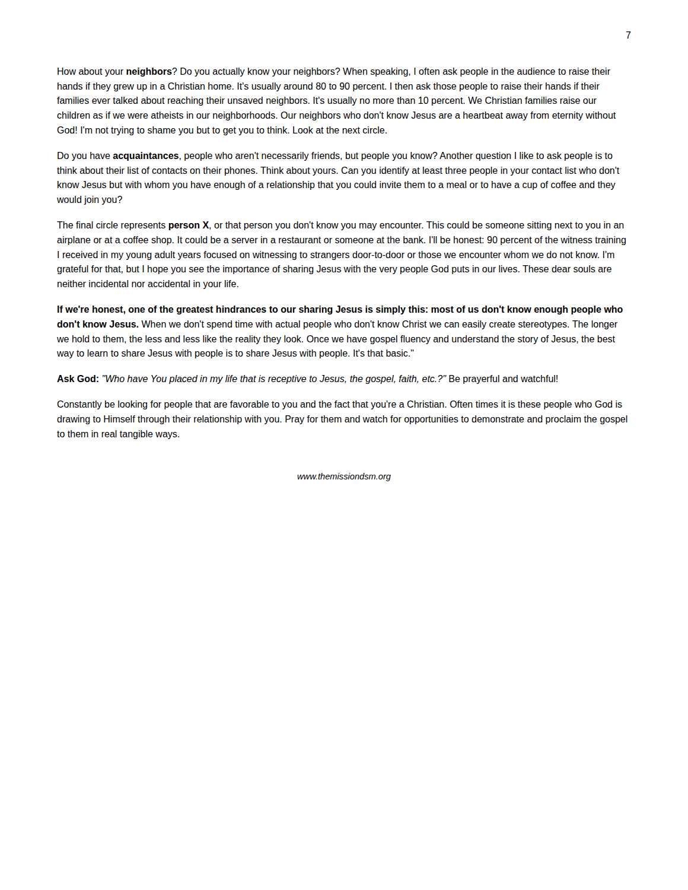7
How about your neighbors? Do you actually know your neighbors? When speaking, I often ask people in the audience to raise their hands if they grew up in a Christian home. It's usually around 80 to 90 percent. I then ask those people to raise their hands if their families ever talked about reaching their unsaved neighbors. It's usually no more than 10 percent. We Christian families raise our children as if we were atheists in our neighborhoods. Our neighbors who don't know Jesus are a heartbeat away from eternity without God! I'm not trying to shame you but to get you to think. Look at the next circle.
Do you have acquaintances, people who aren't necessarily friends, but people you know? Another question I like to ask people is to think about their list of contacts on their phones. Think about yours. Can you identify at least three people in your contact list who don't know Jesus but with whom you have enough of a relationship that you could invite them to a meal or to have a cup of coffee and they would join you?
The final circle represents person X, or that person you don't know you may encounter. This could be someone sitting next to you in an airplane or at a coffee shop. It could be a server in a restaurant or someone at the bank. I'll be honest: 90 percent of the witness training I received in my young adult years focused on witnessing to strangers door-to-door or those we encounter whom we do not know. I'm grateful for that, but I hope you see the importance of sharing Jesus with the very people God puts in our lives. These dear souls are neither incidental nor accidental in your life.
If we're honest, one of the greatest hindrances to our sharing Jesus is simply this: most of us don't know enough people who don't know Jesus. When we don't spend time with actual people who don't know Christ we can easily create stereotypes. The longer we hold to them, the less and less like the reality they look. Once we have gospel fluency and understand the story of Jesus, the best way to learn to share Jesus with people is to share Jesus with people. It's that basic."
Ask God: "Who have You placed in my life that is receptive to Jesus, the gospel, faith, etc.?" Be prayerful and watchful!
Constantly be looking for people that are favorable to you and the fact that you're a Christian. Often times it is these people who God is drawing to Himself through their relationship with you. Pray for them and watch for opportunities to demonstrate and proclaim the gospel to them in real tangible ways.
www.themissiondsm.org